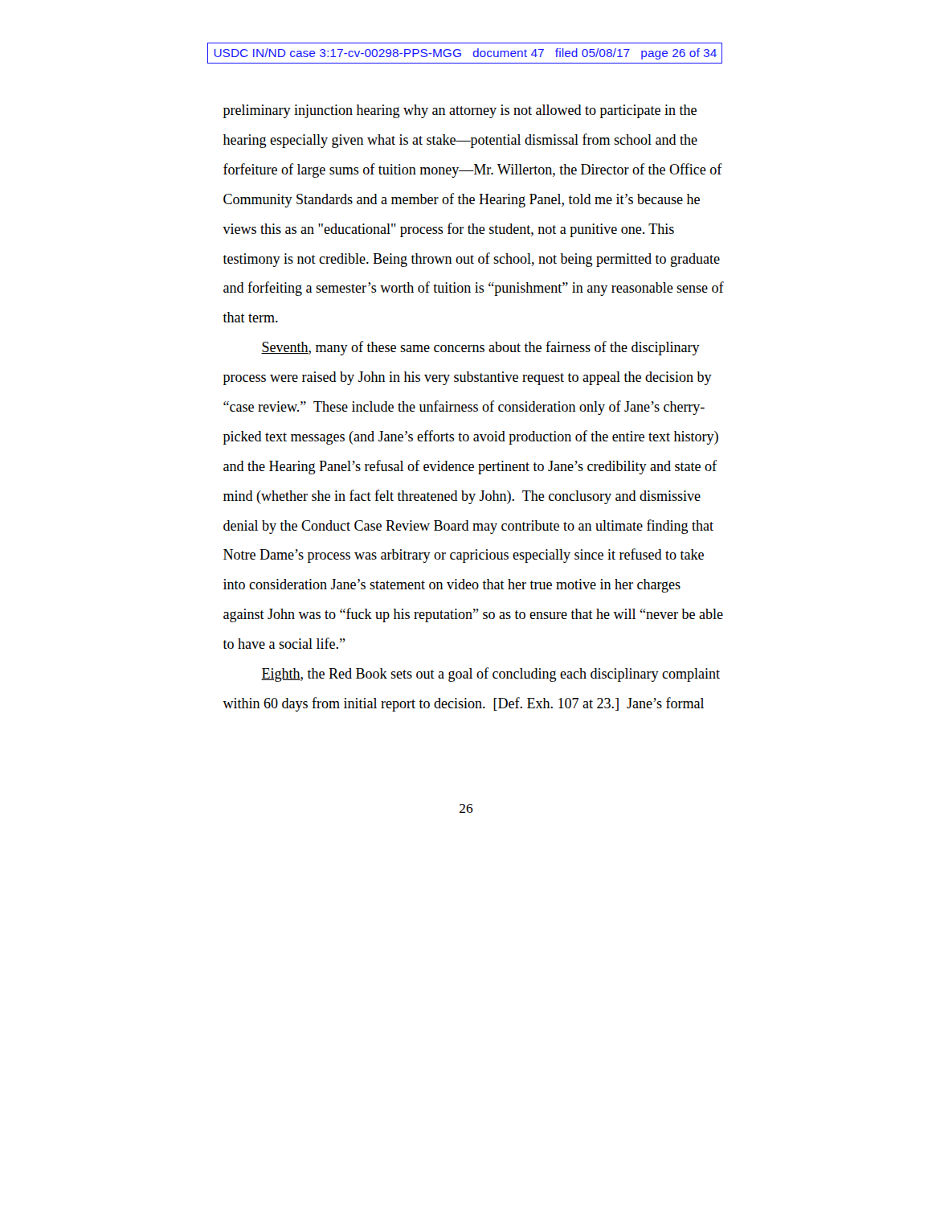USDC IN/ND case 3:17-cv-00298-PPS-MGG document 47 filed 05/08/17 page 26 of 34
preliminary injunction hearing why an attorney is not allowed to participate in the hearing especially given what is at stake—potential dismissal from school and the forfeiture of large sums of tuition money—Mr. Willerton, the Director of the Office of Community Standards and a member of the Hearing Panel, told me it’s because he views this as an "educational" process for the student, not a punitive one. This testimony is not credible. Being thrown out of school, not being permitted to graduate and forfeiting a semester’s worth of tuition is “punishment” in any reasonable sense of that term.
Seventh, many of these same concerns about the fairness of the disciplinary process were raised by John in his very substantive request to appeal the decision by “case review.” These include the unfairness of consideration only of Jane’s cherry-picked text messages (and Jane’s efforts to avoid production of the entire text history) and the Hearing Panel’s refusal of evidence pertinent to Jane’s credibility and state of mind (whether she in fact felt threatened by John). The conclusory and dismissive denial by the Conduct Case Review Board may contribute to an ultimate finding that Notre Dame’s process was arbitrary or capricious especially since it refused to take into consideration Jane’s statement on video that her true motive in her charges against John was to “fuck up his reputation” so as to ensure that he will “never be able to have a social life.”
Eighth, the Red Book sets out a goal of concluding each disciplinary complaint within 60 days from initial report to decision. [Def. Exh. 107 at 23.] Jane’s formal
26